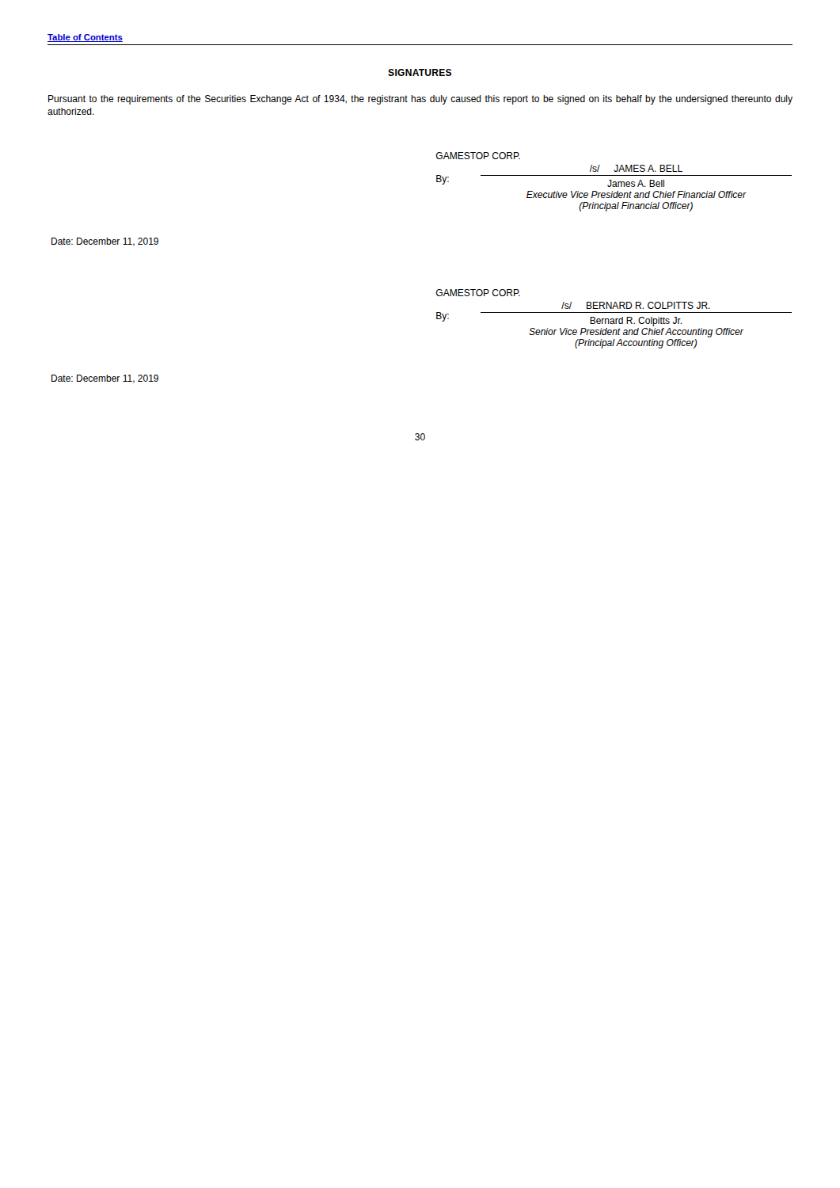Table of Contents
SIGNATURES
Pursuant to the requirements of the Securities Exchange Act of 1934, the registrant has duly caused this report to be signed on its behalf by the undersigned thereunto duly authorized.
| | GAMESTOP CORP. |
| | By: | /s/ JAMES A. BELL James A. Bell Executive Vice President and Chief Financial Officer (Principal Financial Officer) |
Date: December 11, 2019
| | GAMESTOP CORP. |
| | By: | /s/ BERNARD R. COLPITTS JR. Bernard R. Colpitts Jr. Senior Vice President and Chief Accounting Officer (Principal Accounting Officer) |
Date: December 11, 2019
30